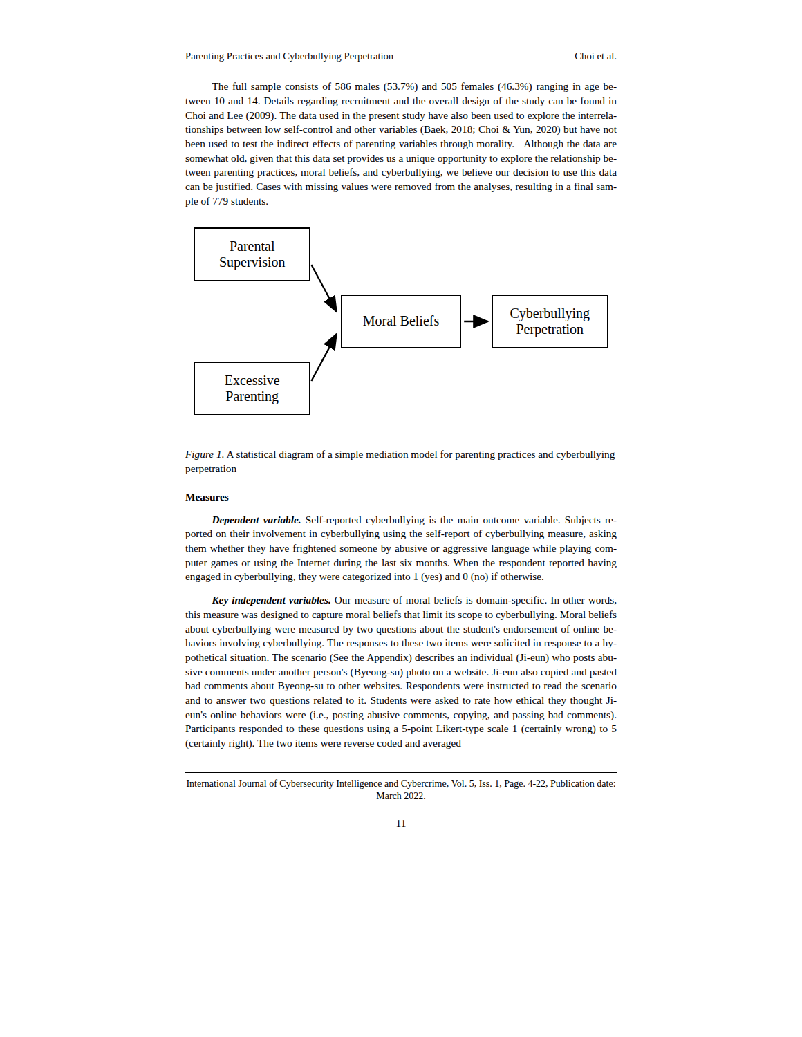Parenting Practices and Cyberbullying Perpetration
Choi et al.
The full sample consists of 586 males (53.7%) and 505 females (46.3%) ranging in age between 10 and 14. Details regarding recruitment and the overall design of the study can be found in Choi and Lee (2009). The data used in the present study have also been used to explore the interrelationships between low self-control and other variables (Baek, 2018; Choi & Yun, 2020) but have not been used to test the indirect effects of parenting variables through morality. Although the data are somewhat old, given that this data set provides us a unique opportunity to explore the relationship between parenting practices, moral beliefs, and cyberbullying, we believe our decision to use this data can be justified. Cases with missing values were removed from the analyses, resulting in a final sample of 779 students.
Parental
Supervision
Excessive
Parenting
Moral Beliefs
Cyberbullying
Perpetration
Figure 1. A statistical diagram of a simple mediation model for parenting practices and cyberbullying perpetration
Measures
Dependent variable. Self-reported cyberbullying is the main outcome variable. Subjects reported on their involvement in cyberbullying using the self-report of cyberbullying measure, asking them whether they have frightened someone by abusive or aggressive language while playing computer games or using the Internet during the last six months. When the respondent reported having engaged in cyberbullying, they were categorized into 1 (yes) and 0 (no) if otherwise.
Key independent variables. Our measure of moral beliefs is domain-specific. In other words, this measure was designed to capture moral beliefs that limit its scope to cyberbullying. Moral beliefs about cyberbullying were measured by two questions about the student's endorsement of online behaviors involving cyberbullying. The responses to these two items were solicited in response to a hypothetical situation. The scenario (See the Appendix) describes an individual (Ji-eun) who posts abusive comments under another person's (Byeong-su) photo on a website. Ji-eun also copied and pasted bad comments about Byeong-su to other websites. Respondents were instructed to read the scenario and to answer two questions related to it. Students were asked to rate how ethical they thought Ji-eun's online behaviors were (i.e., posting abusive comments, copying, and passing bad comments). Participants responded to these questions using a 5-point Likert-type scale 1 (certainly wrong) to 5 (certainly right). The two items were reverse coded and averaged
International Journal of Cybersecurity Intelligence and Cybercrime, Vol. 5, Iss. 1, Page. 4-22, Publication date: March 2022.
11